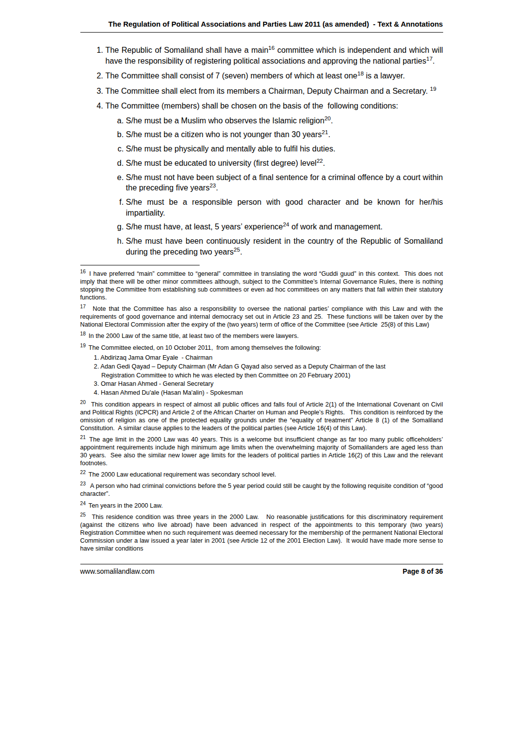The Regulation of Political Associations and Parties Law 2011 (as amended) - Text & Annotations
The Republic of Somaliland shall have a main16 committee which is independent and which will have the responsibility of registering political associations and approving the national parties17.
The Committee shall consist of 7 (seven) members of which at least one18 is a lawyer.
The Committee shall elect from its members a Chairman, Deputy Chairman and a Secretary. 19
The Committee (members) shall be chosen on the basis of the following conditions:
S/he must be a Muslim who observes the Islamic religion20.
S/he must be a citizen who is not younger than 30 years21.
S/he must be physically and mentally able to fulfil his duties.
S/he must be educated to university (first degree) level22.
S/he must not have been subject of a final sentence for a criminal offence by a court within the preceding five years23.
S/he must be a responsible person with good character and be known for her/his impartiality.
S/he must have, at least, 5 years’ experience24 of work and management.
S/he must have been continuously resident in the country of the Republic of Somaliland during the preceding two years25.
16 I have preferred “main” committee to “general” committee in translating the word “Guddi guud” in this context. This does not imply that there will be other minor committees although, subject to the Committee’s Internal Governance Rules, there is nothing stopping the Committee from establishing sub committees or even ad hoc committees on any matters that fall within their statutory functions.
17 Note that the Committee has also a responsibility to oversee the national parties’ compliance with this Law and with the requirements of good governance and internal democracy set out in Article 23 and 25. These functions will be taken over by the National Electoral Commission after the expiry of the (two years) term of office of the Committee (see Article 25(8) of this Law)
18 In the 2000 Law of the same title, at least two of the members were lawyers.
19 The Committee elected, on 10 October 2011, from among themselves the following:
1. Abdirizaq Jama Omar Eyale - Chairman
2. Adan Gedi Qayad – Deputy Chairman (Mr Adan G Qayad also served as a Deputy Chairman of the last
Registration Committee to which he was elected by then Committee on 20 February 2001)
3. Omar Hasan Ahmed - General Secretary
4. Hasan Ahmed Du'ale (Hasan Ma'alin) - Spokesman
20 This condition appears in respect of almost all public offices and falls foul of Article 2(1) of the International Covenant on Civil and Political Rights (ICPCR) and Article 2 of the African Charter on Human and People’s Rights. This condition is reinforced by the omission of religion as one of the protected equality grounds under the “equality of treatment” Article 8 (1) of the Somaliland Constitution. A similar clause applies to the leaders of the political parties (see Article 16(4) of this Law).
21 The age limit in the 2000 Law was 40 years. This is a welcome but insufficient change as far too many public officeholders’ appointment requirements include high minimum age limits when the overwhelming majority of Somalilanders are aged less than 30 years. See also the similar new lower age limits for the leaders of political parties in Article 16(2) of this Law and the relevant footnotes.
22 The 2000 Law educational requirement was secondary school level.
23 A person who had criminal convictions before the 5 year period could still be caught by the following requisite condition of “good character”.
24 Ten years in the 2000 Law.
25 This residence condition was three years in the 2000 Law. No reasonable justifications for this discriminatory requirement (against the citizens who live abroad) have been advanced in respect of the appointments to this temporary (two years) Registration Committee when no such requirement was deemed necessary for the membership of the permanent National Electoral Commission under a law issued a year later in 2001 (see Article 12 of the 2001 Election Law). It would have made more sense to have similar conditions
www.somalilandlaw.com Page 8 of 36